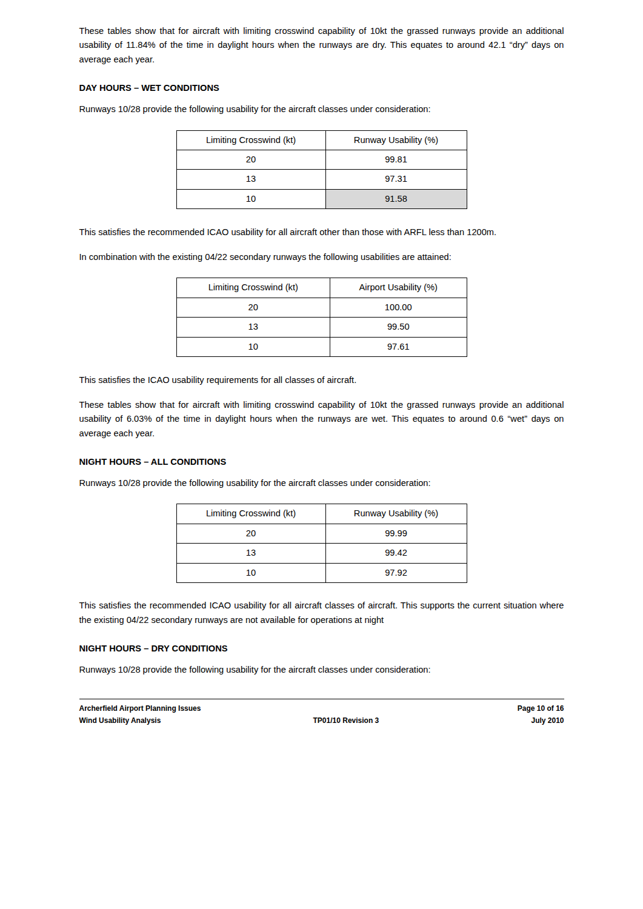These tables show that for aircraft with limiting crosswind capability of 10kt the grassed runways provide an additional usability of 11.84% of the time in daylight hours when the runways are dry. This equates to around 42.1 “dry” days on average each year.
Day Hours – Wet Conditions
Runways 10/28 provide the following usability for the aircraft classes under consideration:
| Limiting Crosswind (kt) | Runway Usability (%) |
| --- | --- |
| 20 | 99.81 |
| 13 | 97.31 |
| 10 | 91.58 |
This satisfies the recommended ICAO usability for all aircraft other than those with ARFL less than 1200m.
In combination with the existing 04/22 secondary runways the following usabilities are attained:
| Limiting Crosswind (kt) | Airport Usability (%) |
| --- | --- |
| 20 | 100.00 |
| 13 | 99.50 |
| 10 | 97.61 |
This satisfies the ICAO usability requirements for all classes of aircraft.
These tables show that for aircraft with limiting crosswind capability of 10kt the grassed runways provide an additional usability of 6.03% of the time in daylight hours when the runways are wet. This equates to around 0.6 “wet” days on average each year.
Night Hours – All Conditions
Runways 10/28 provide the following usability for the aircraft classes under consideration:
| Limiting Crosswind (kt) | Runway Usability (%) |
| --- | --- |
| 20 | 99.99 |
| 13 | 99.42 |
| 10 | 97.92 |
This satisfies the recommended ICAO usability for all aircraft classes of aircraft. This supports the current situation where the existing 04/22 secondary runways are not available for operations at night
Night Hours – Dry Conditions
Runways 10/28 provide the following usability for the aircraft classes under consideration:
Archerfield Airport Planning Issues Page 10 of 16
Wind Usability Analysis TP01/10 Revision 3 July 2010